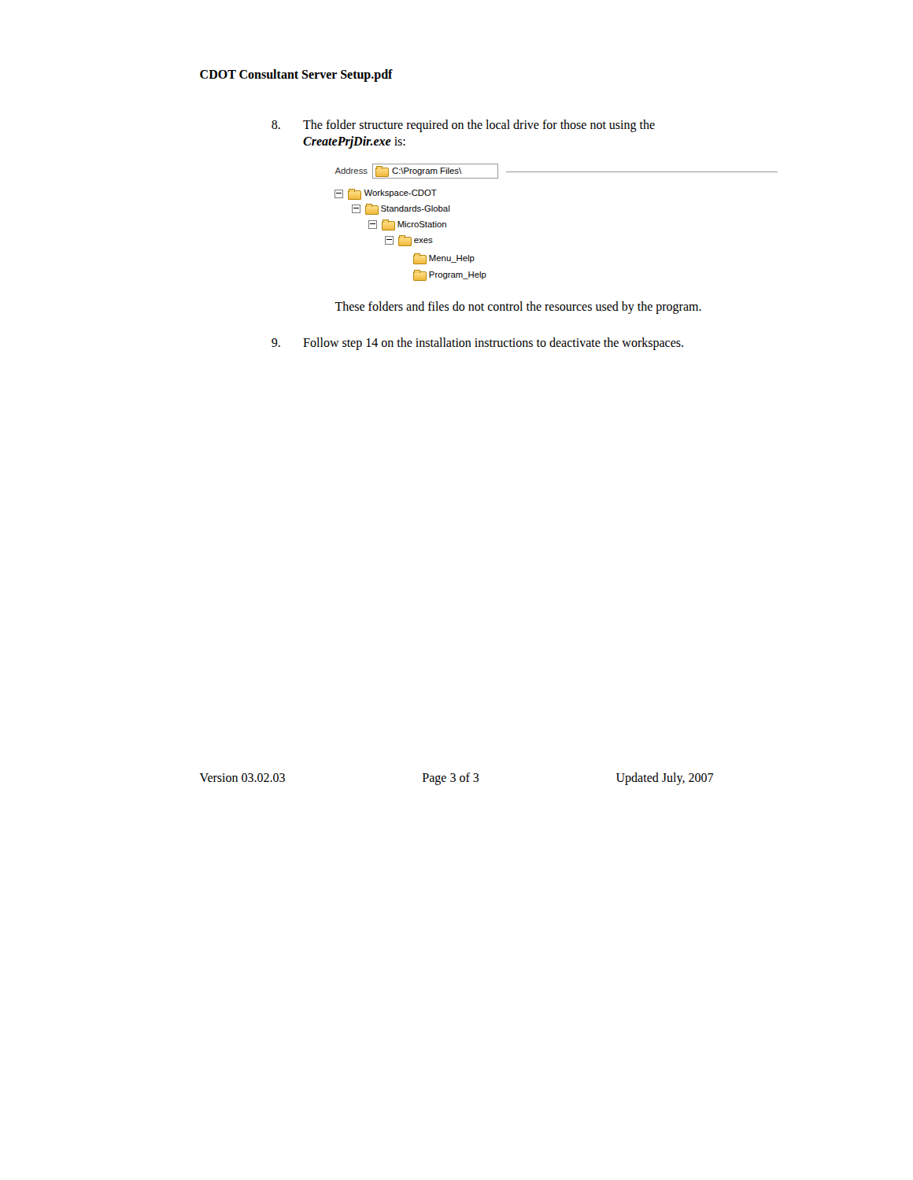CDOT Consultant Server Setup.pdf
8. The folder structure required on the local drive for those not using the CreatePrjDir.exe is:
Address C:\Program Files\
Workspace-CDOT
Standards-Global
MicroStation
exes
Menu_Help
Program_Help
These folders and files do not control the resources used by the program.
9. Follow step 14 on the installation instructions to deactivate the workspaces.
Version 03.02.03
Page 3 of 3
Updated July, 2007